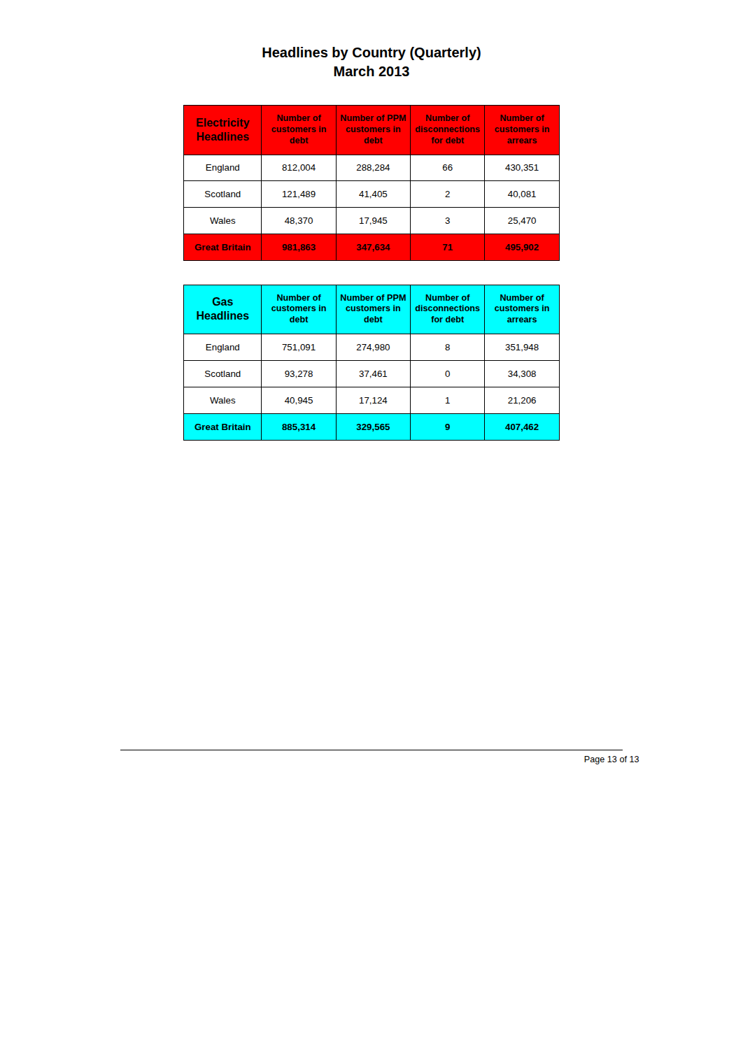Headlines by Country (Quarterly)
March 2013
| Electricity Headlines | Number of customers in debt | Number of PPM customers in debt | Number of disconnections for debt | Number of customers in arrears |
| --- | --- | --- | --- | --- |
| England | 812,004 | 288,284 | 66 | 430,351 |
| Scotland | 121,489 | 41,405 | 2 | 40,081 |
| Wales | 48,370 | 17,945 | 3 | 25,470 |
| Great Britain | 981,863 | 347,634 | 71 | 495,902 |
| Gas Headlines | Number of customers in debt | Number of PPM customers in debt | Number of disconnections for debt | Number of customers in arrears |
| --- | --- | --- | --- | --- |
| England | 751,091 | 274,980 | 8 | 351,948 |
| Scotland | 93,278 | 37,461 | 0 | 34,308 |
| Wales | 40,945 | 17,124 | 1 | 21,206 |
| Great Britain | 885,314 | 329,565 | 9 | 407,462 |
Page 13 of 13